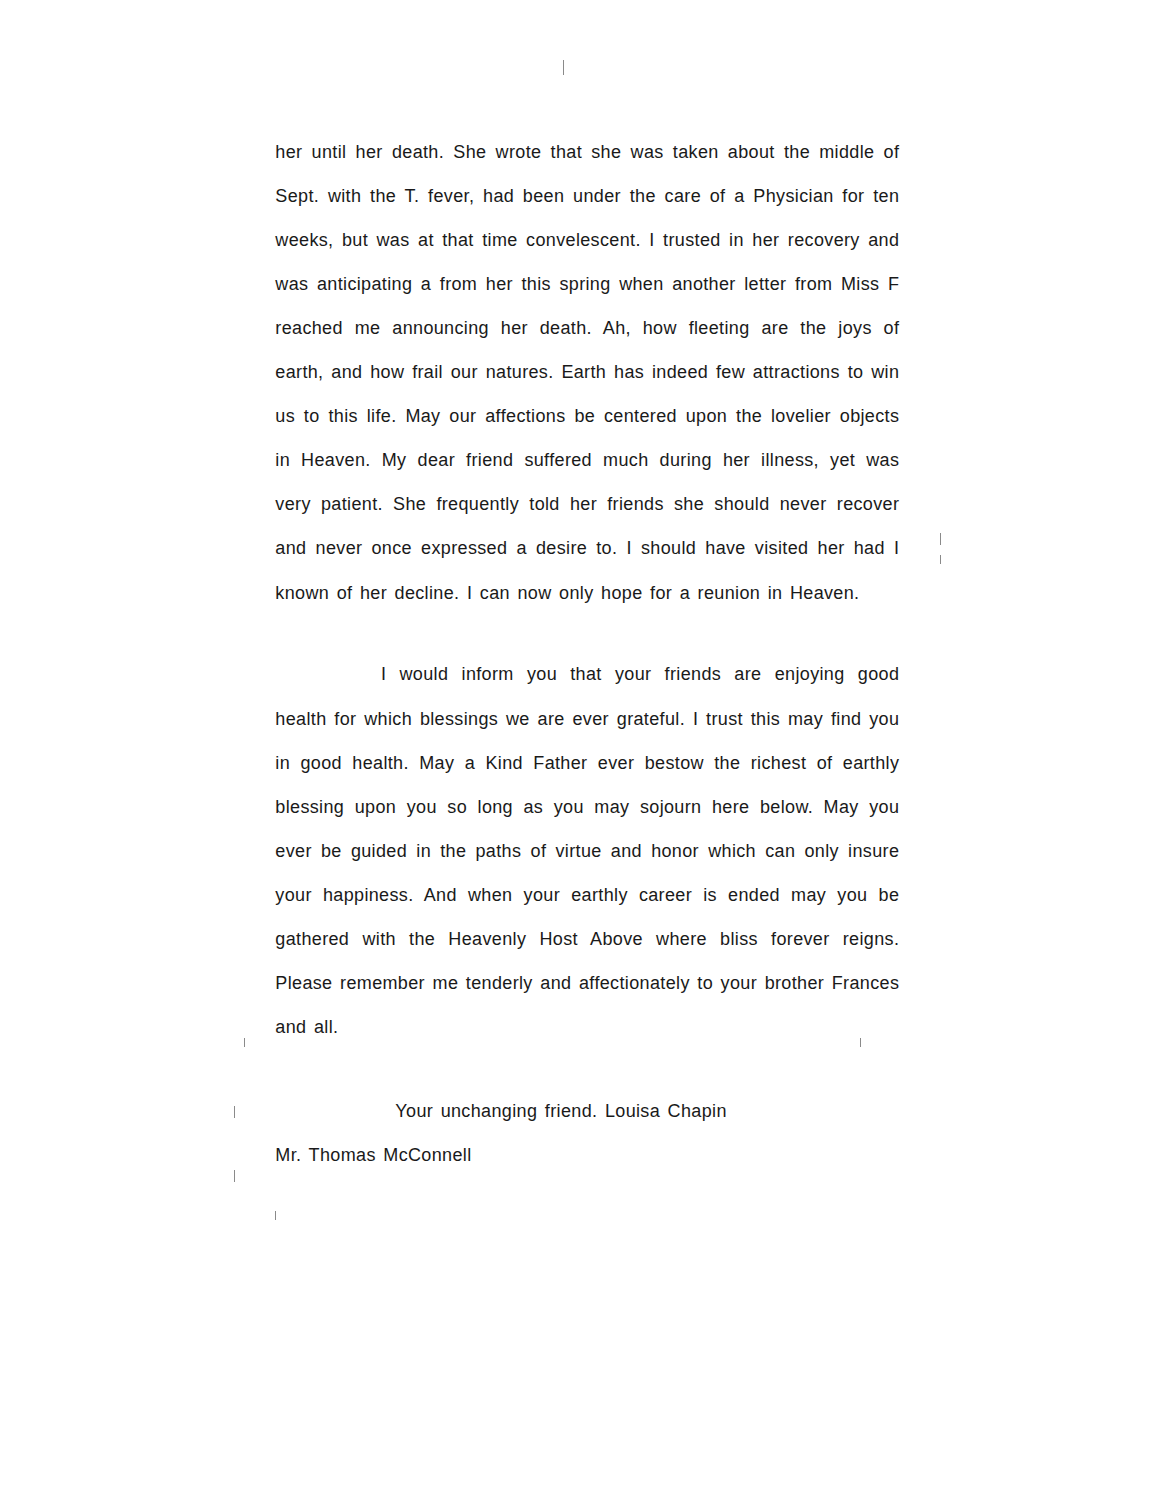her until her death. She wrote that she was taken about the middle of Sept. with the T. fever, had been under the care of a Physician for ten weeks, but was at that time convelescent. I trusted in her recovery and was anticipating a from her this spring when another letter from Miss F reached me announcing her death. Ah, how fleeting are the joys of earth, and how frail our natures. Earth has indeed few attractions to win us to this life. May our affections be centered upon the lovelier objects in Heaven. My dear friend suffered much during her illness, yet was very patient. She frequently told her friends she should never recover and never once expressed a desire to. I should have visited her had I known of her decline. I can now only hope for a reunion in Heaven.
I would inform you that your friends are enjoying good health for which blessings we are ever grateful. I trust this may find you in good health. May a Kind Father ever bestow the richest of earthly blessing upon you so long as you may sojourn here below. May you ever be guided in the paths of virtue and honor which can only insure your happiness. And when your earthly career is ended may you be gathered with the Heavenly Host Above where bliss forever reigns. Please remember me tenderly and affectionately to your brother Frances and all.
Your unchanging friend. Louisa Chapin
Mr. Thomas McConnell